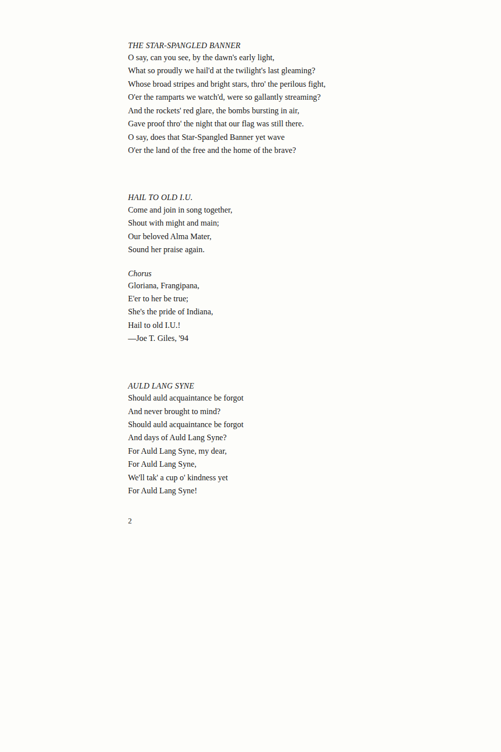THE STAR-SPANGLED BANNER
O say, can you see, by the dawn's early light,
What so proudly we hail'd at the twilight's last gleaming?
Whose broad stripes and bright stars, thro' the perilous fight,
O'er the ramparts we watch'd, were so gallantly streaming?
And the rockets' red glare, the bombs bursting in air,
Gave proof thro' the night that our flag was still there.
O say, does that Star-Spangled Banner yet wave
O'er the land of the free and the home of the brave?
HAIL TO OLD I.U.
Come and join in song together,
Shout with might and main;
Our beloved Alma Mater,
Sound her praise again.
Chorus
Gloriana, Frangipana,
E'er to her be true;
She's the pride of Indiana,
Hail to old I.U.!
—Joe T. Giles, '94
AULD LANG SYNE
Should auld acquaintance be forgot
And never brought to mind?
Should auld acquaintance be forgot
And days of Auld Lang Syne?
For Auld Lang Syne, my dear,
For Auld Lang Syne,
We'll tak' a cup o' kindness yet
For Auld Lang Syne!
2